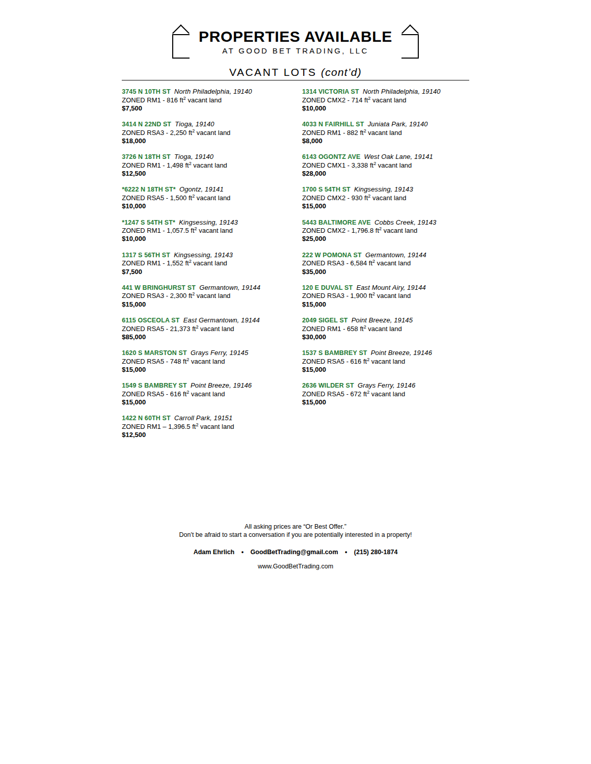PROPERTIES AVAILABLE
at Good Bet Trading, LLC
VACANT LOTS (cont’d)
3745 N 10TH ST North Philadelphia, 19140
ZONED RM1 - 816 ft2 vacant land
$7,500
3414 N 22ND ST Tioga, 19140
ZONED RSA3 - 2,250 ft2 vacant land
$18,000
3726 N 18TH ST Tioga, 19140
ZONED RM1 - 1,498 ft2 vacant land
$12,500
*6222 N 18TH ST* Ogontz, 19141
ZONED RSA5 - 1,500 ft2 vacant land
$10,000
*1247 S 54TH ST* Kingsessing, 19143
ZONED RM1 - 1,057.5 ft2 vacant land
$10,000
1317 S 56TH ST Kingsessing, 19143
ZONED RM1 - 1,552 ft2 vacant land
$7,500
441 W BRINGHURST ST Germantown, 19144
ZONED RSA3 - 2,300 ft2 vacant land
$15,000
6115 OSCEOLA ST East Germantown, 19144
ZONED RSA5 - 21,373 ft2 vacant land
$85,000
1620 S MARSTON ST Grays Ferry, 19145
ZONED RSA5 - 748 ft2 vacant land
$15,000
1549 S BAMBREY ST Point Breeze, 19146
ZONED RSA5 - 616 ft2 vacant land
$15,000
1422 N 60TH ST Carroll Park, 19151
ZONED RM1 – 1,396.5 ft2 vacant land
$12,500
1314 VICTORIA ST North Philadelphia, 19140
ZONED CMX2 - 714 ft2 vacant land
$10,000
4033 N FAIRHILL ST Juniata Park, 19140
ZONED RM1 - 882 ft2 vacant land
$8,000
6143 OGONTZ AVE West Oak Lane, 19141
ZONED CMX1 - 3,338 ft2 vacant land
$28,000
1700 S 54TH ST Kingsessing, 19143
ZONED CMX2 - 930 ft2 vacant land
$15,000
5443 BALTIMORE AVE Cobbs Creek, 19143
ZONED CMX2 - 1,796.8 ft2 vacant land
$25,000
222 W POMONA ST Germantown, 19144
ZONED RSA3 - 6,584 ft2 vacant land
$35,000
120 E DUVAL ST East Mount Airy, 19144
ZONED RSA3 - 1,900 ft2 vacant land
$15,000
2049 SIGEL ST Point Breeze, 19145
ZONED RM1 - 658 ft2 vacant land
$30,000
1537 S BAMBREY ST Point Breeze, 19146
ZONED RSA5 - 616 ft2 vacant land
$15,000
2636 WILDER ST Grays Ferry, 19146
ZONED RSA5 - 672 ft2 vacant land
$15,000
All asking prices are “Or Best Offer.”
Don't be afraid to start a conversation if you are potentially interested in a property!
Adam Ehrlich • GoodBetTrading@gmail.com • (215) 280-1874
www.GoodBetTrading.com